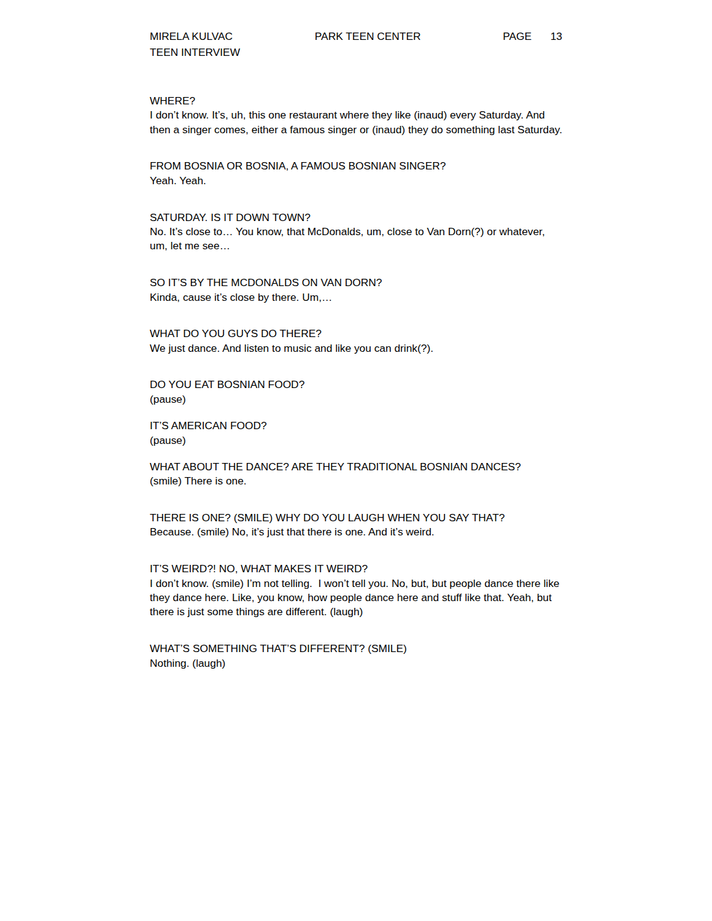MIRELA KULVAC PARK TEEN CENTER PAGE 13
TEEN INTERVIEW
WHERE?
I don’t know. It’s, uh, this one restaurant where they like (inaud) every Saturday. And then a singer comes, either a famous singer or (inaud) they do something last Saturday.
FROM BOSNIA OR BOSNIA, A FAMOUS BOSNIAN SINGER?
Yeah. Yeah.
SATURDAY. IS IT DOWN TOWN?
No. It’s close to… You know, that McDonalds, um, close to Van Dorn(?) or whatever, um, let me see…
SO IT’S BY THE MCDONALDS ON VAN DORN?
Kinda, cause it’s close by there. Um,…
WHAT DO YOU GUYS DO THERE?
We just dance. And listen to music and like you can drink(?).
DO YOU EAT BOSNIAN FOOD?
(pause)
IT’S AMERICAN FOOD?
(pause)
WHAT ABOUT THE DANCE? ARE THEY TRADITIONAL BOSNIAN DANCES?
(smile) There is one.
THERE IS ONE? (SMILE) WHY DO YOU LAUGH WHEN YOU SAY THAT?
Because. (smile) No, it’s just that there is one. And it’s weird.
IT’S WEIRD?! NO, WHAT MAKES IT WEIRD?
I don’t know. (smile) I’m not telling. I won’t tell you. No, but, but people dance there like they dance here. Like, you know, how people dance here and stuff like that. Yeah, but there is just some things are different. (laugh)
WHAT’S SOMETHING THAT’S DIFFERENT? (SMILE)
Nothing. (laugh)